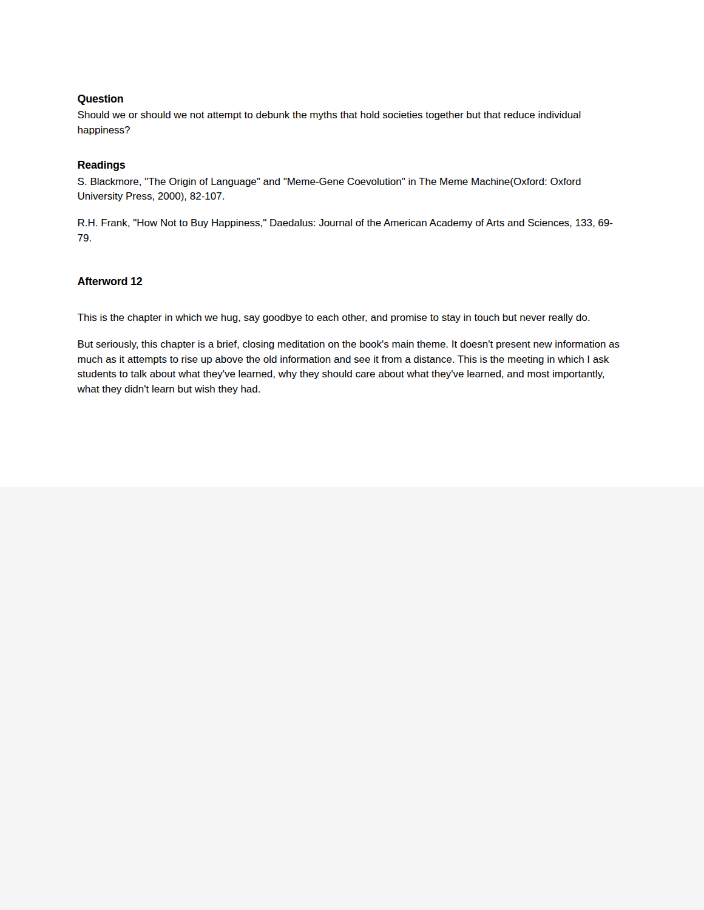Question
Should we or should we not attempt to debunk the myths that hold societies together but that reduce individual happiness?
Readings
S. Blackmore, "The Origin of Language" and "Meme-Gene Coevolution" in The Meme Machine(Oxford: Oxford University Press, 2000), 82-107.
R.H. Frank, "How Not to Buy Happiness," Daedalus: Journal of the American Academy of Arts and Sciences, 133, 69-79.
Afterword 12
This is the chapter in which we hug, say goodbye to each other, and promise to stay in touch but never really do.
But seriously, this chapter is a brief, closing meditation on the book's main theme. It doesn't present new information as much as it attempts to rise up above the old information and see it from a distance. This is the meeting in which I ask students to talk about what they've learned, why they should care about what they've learned, and most importantly, what they didn't learn but wish they had.